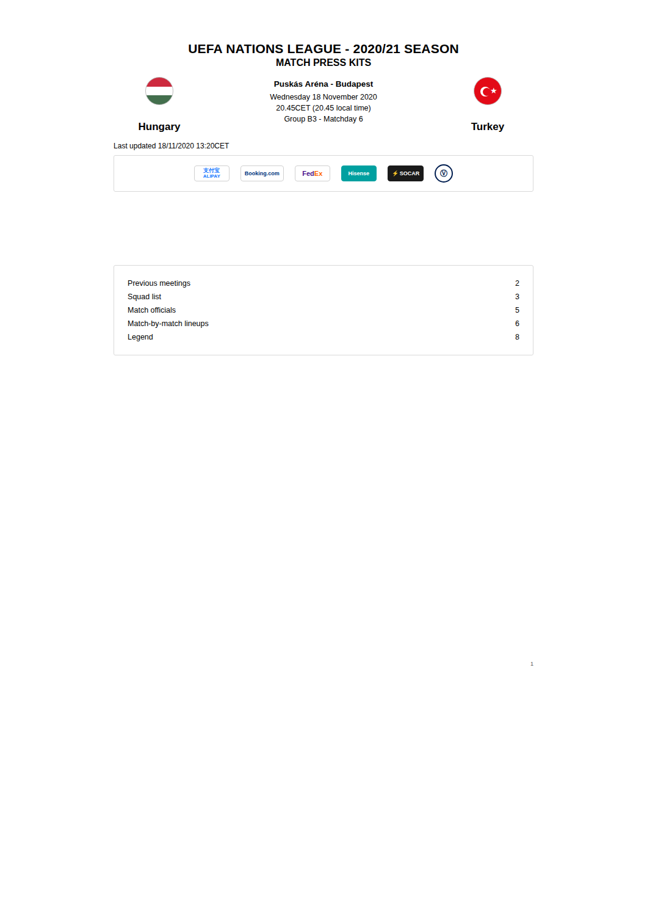UEFA NATIONS LEAGUE - 2020/21 SEASON
MATCH PRESS KITS
Hungary
Puskás Aréna - Budapest
Wednesday 18 November 2020
20.45CET (20.45 local time)
Group B3 - Matchday 6
★
Turkey
Last updated 18/11/2020 13:20CET
支付宝 ALIPAY
Booking.com
Fed Ex
Hisense
⚡SOCAR
Ⓥ
| Previous meetings | 2 |
| Squad list | 3 |
| Match officials | 5 |
| Match-by-match lineups | 6 |
| Legend | 8 |
1